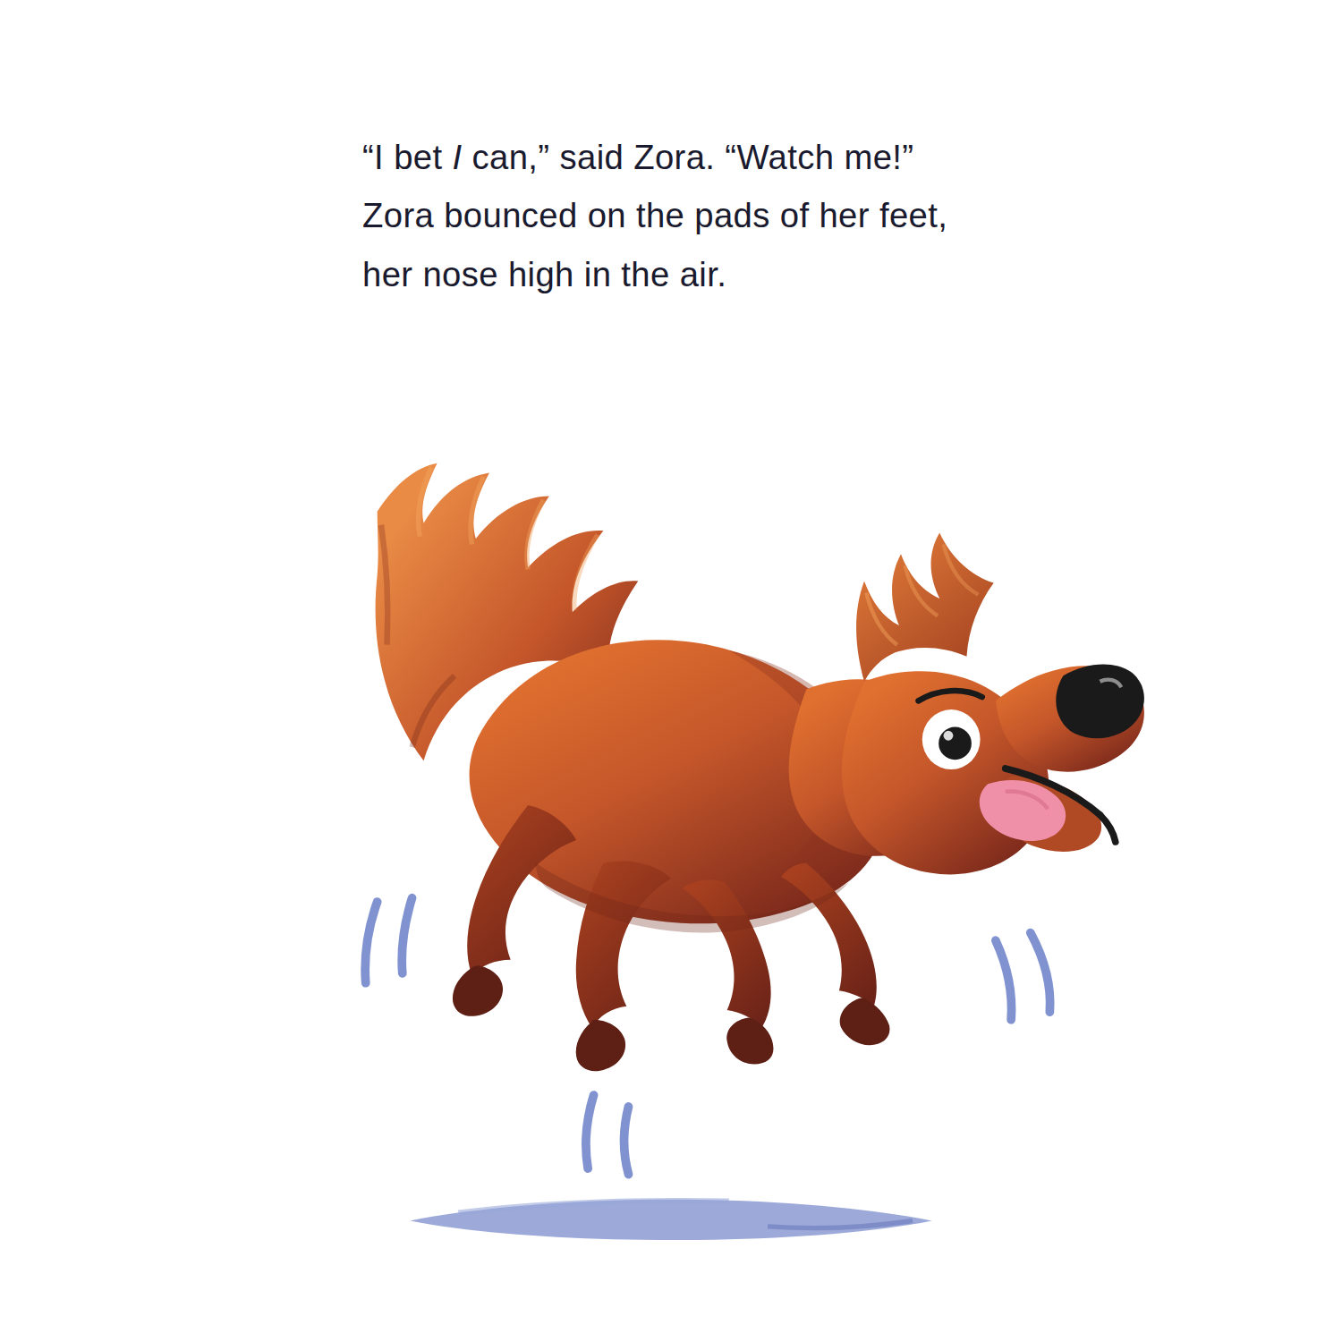“I bet I can,” said Zora. “Watch me!”
Zora bounced on the pads of her feet,
her nose high in the air.